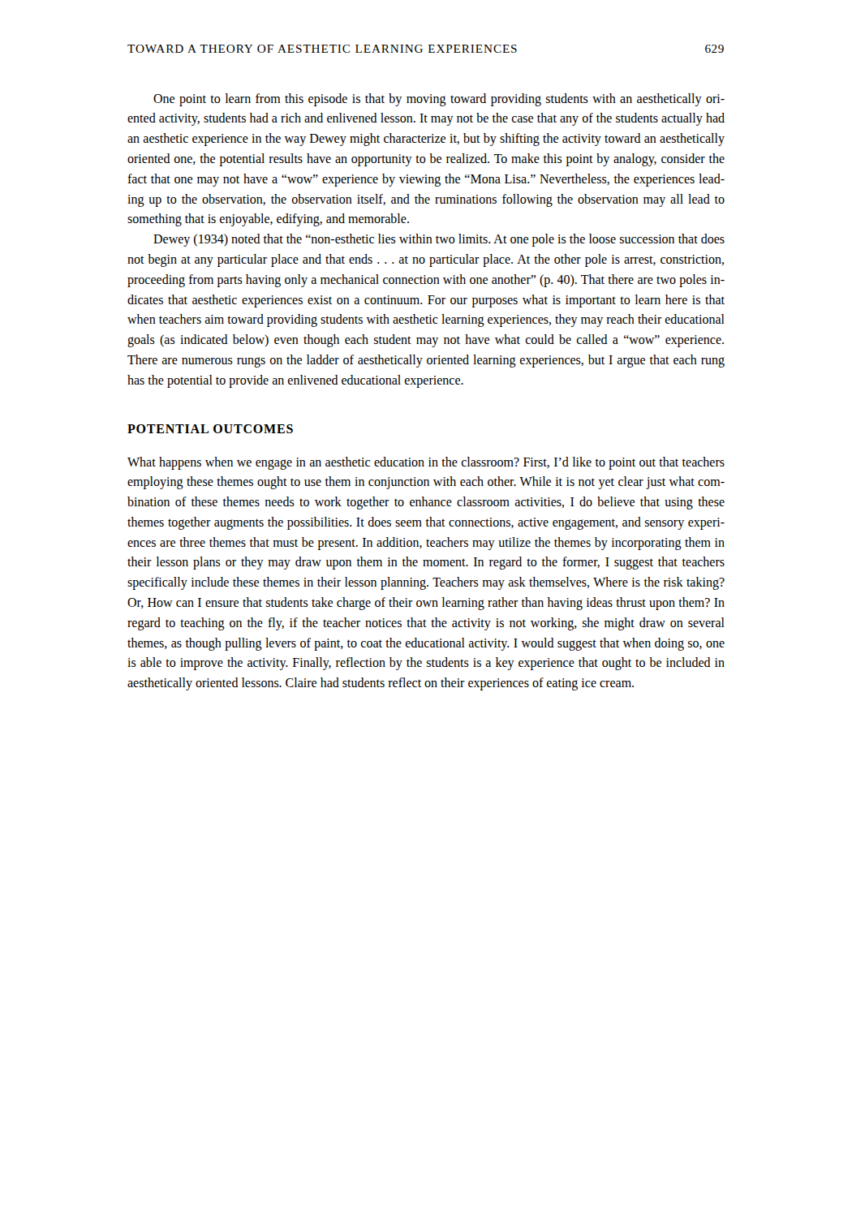Toward a Theory of Aesthetic Learning Experiences 629
One point to learn from this episode is that by moving toward providing students with an aesthetically oriented activity, students had a rich and enlivened lesson. It may not be the case that any of the students actually had an aesthetic experience in the way Dewey might characterize it, but by shifting the activity toward an aesthetically oriented one, the potential results have an opportunity to be realized. To make this point by analogy, consider the fact that one may not have a “wow” experience by viewing the “Mona Lisa.” Nevertheless, the experiences leading up to the observation, the observation itself, and the ruminations following the observation may all lead to something that is enjoyable, edifying, and memorable.
Dewey (1934) noted that the “non-esthetic lies within two limits. At one pole is the loose succession that does not begin at any particular place and that ends . . . at no particular place. At the other pole is arrest, constriction, proceeding from parts having only a mechanical connection with one another” (p. 40). That there are two poles indicates that aesthetic experiences exist on a continuum. For our purposes what is important to learn here is that when teachers aim toward providing students with aesthetic learning experiences, they may reach their educational goals (as indicated below) even though each student may not have what could be called a “wow” experience. There are numerous rungs on the ladder of aesthetically oriented learning experiences, but I argue that each rung has the potential to provide an enlivened educational experience.
POTENTIAL OUTCOMES
What happens when we engage in an aesthetic education in the classroom? First, I’d like to point out that teachers employing these themes ought to use them in conjunction with each other. While it is not yet clear just what combination of these themes needs to work together to enhance classroom activities, I do believe that using these themes together augments the possibilities. It does seem that connections, active engagement, and sensory experiences are three themes that must be present. In addition, teachers may utilize the themes by incorporating them in their lesson plans or they may draw upon them in the moment. In regard to the former, I suggest that teachers specifically include these themes in their lesson planning. Teachers may ask themselves, Where is the risk taking? Or, How can I ensure that students take charge of their own learning rather than having ideas thrust upon them? In regard to teaching on the fly, if the teacher notices that the activity is not working, she might draw on several themes, as though pulling levers of paint, to coat the educational activity. I would suggest that when doing so, one is able to improve the activity. Finally, reflection by the students is a key experience that ought to be included in aesthetically oriented lessons. Claire had students reflect on their experiences of eating ice cream.